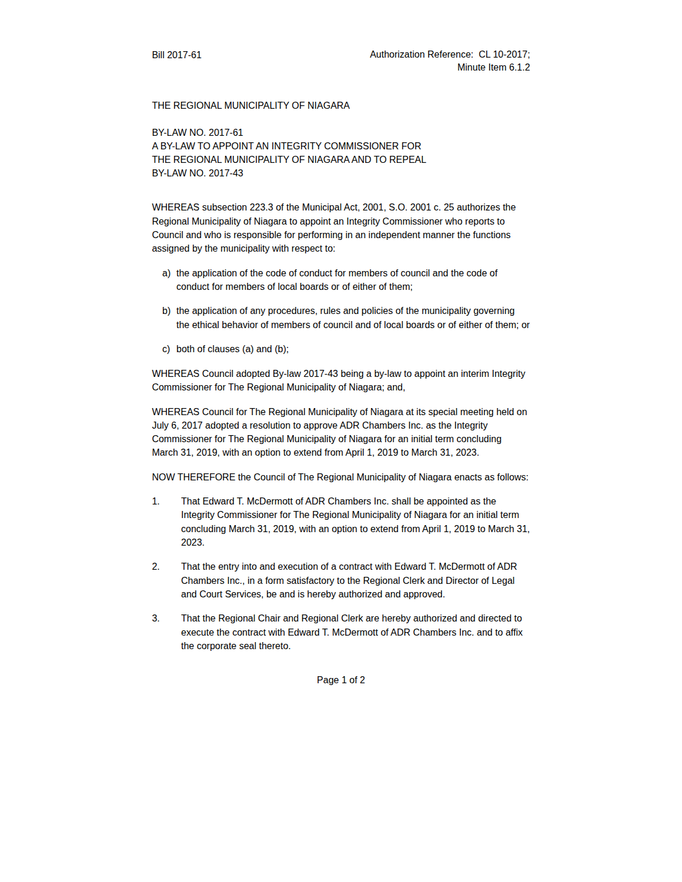Bill 2017-61
Authorization Reference: CL 10-2017;
Minute Item 6.1.2
THE REGIONAL MUNICIPALITY OF NIAGARA
BY-LAW NO. 2017-61
A BY-LAW TO APPOINT AN INTEGRITY COMMISSIONER FOR
THE REGIONAL MUNICIPALITY OF NIAGARA AND TO REPEAL
BY-LAW NO. 2017-43
WHEREAS subsection 223.3 of the Municipal Act, 2001, S.O. 2001 c. 25 authorizes the Regional Municipality of Niagara to appoint an Integrity Commissioner who reports to Council and who is responsible for performing in an independent manner the functions assigned by the municipality with respect to:
a) the application of the code of conduct for members of council and the code of conduct for members of local boards or of either of them;
b) the application of any procedures, rules and policies of the municipality governing the ethical behavior of members of council and of local boards or of either of them; or
c) both of clauses (a) and (b);
WHEREAS Council adopted By-law 2017-43 being a by-law to appoint an interim Integrity Commissioner for The Regional Municipality of Niagara; and,
WHEREAS Council for The Regional Municipality of Niagara at its special meeting held on July 6, 2017 adopted a resolution to approve ADR Chambers Inc. as the Integrity Commissioner for The Regional Municipality of Niagara for an initial term concluding March 31, 2019, with an option to extend from April 1, 2019 to March 31, 2023.
NOW THEREFORE the Council of The Regional Municipality of Niagara enacts as follows:
1. That Edward T. McDermott of ADR Chambers Inc. shall be appointed as the Integrity Commissioner for The Regional Municipality of Niagara for an initial term concluding March 31, 2019, with an option to extend from April 1, 2019 to March 31, 2023.
2. That the entry into and execution of a contract with Edward T. McDermott of ADR Chambers Inc., in a form satisfactory to the Regional Clerk and Director of Legal and Court Services, be and is hereby authorized and approved.
3. That the Regional Chair and Regional Clerk are hereby authorized and directed to execute the contract with Edward T. McDermott of ADR Chambers Inc. and to affix the corporate seal thereto.
Page 1 of 2